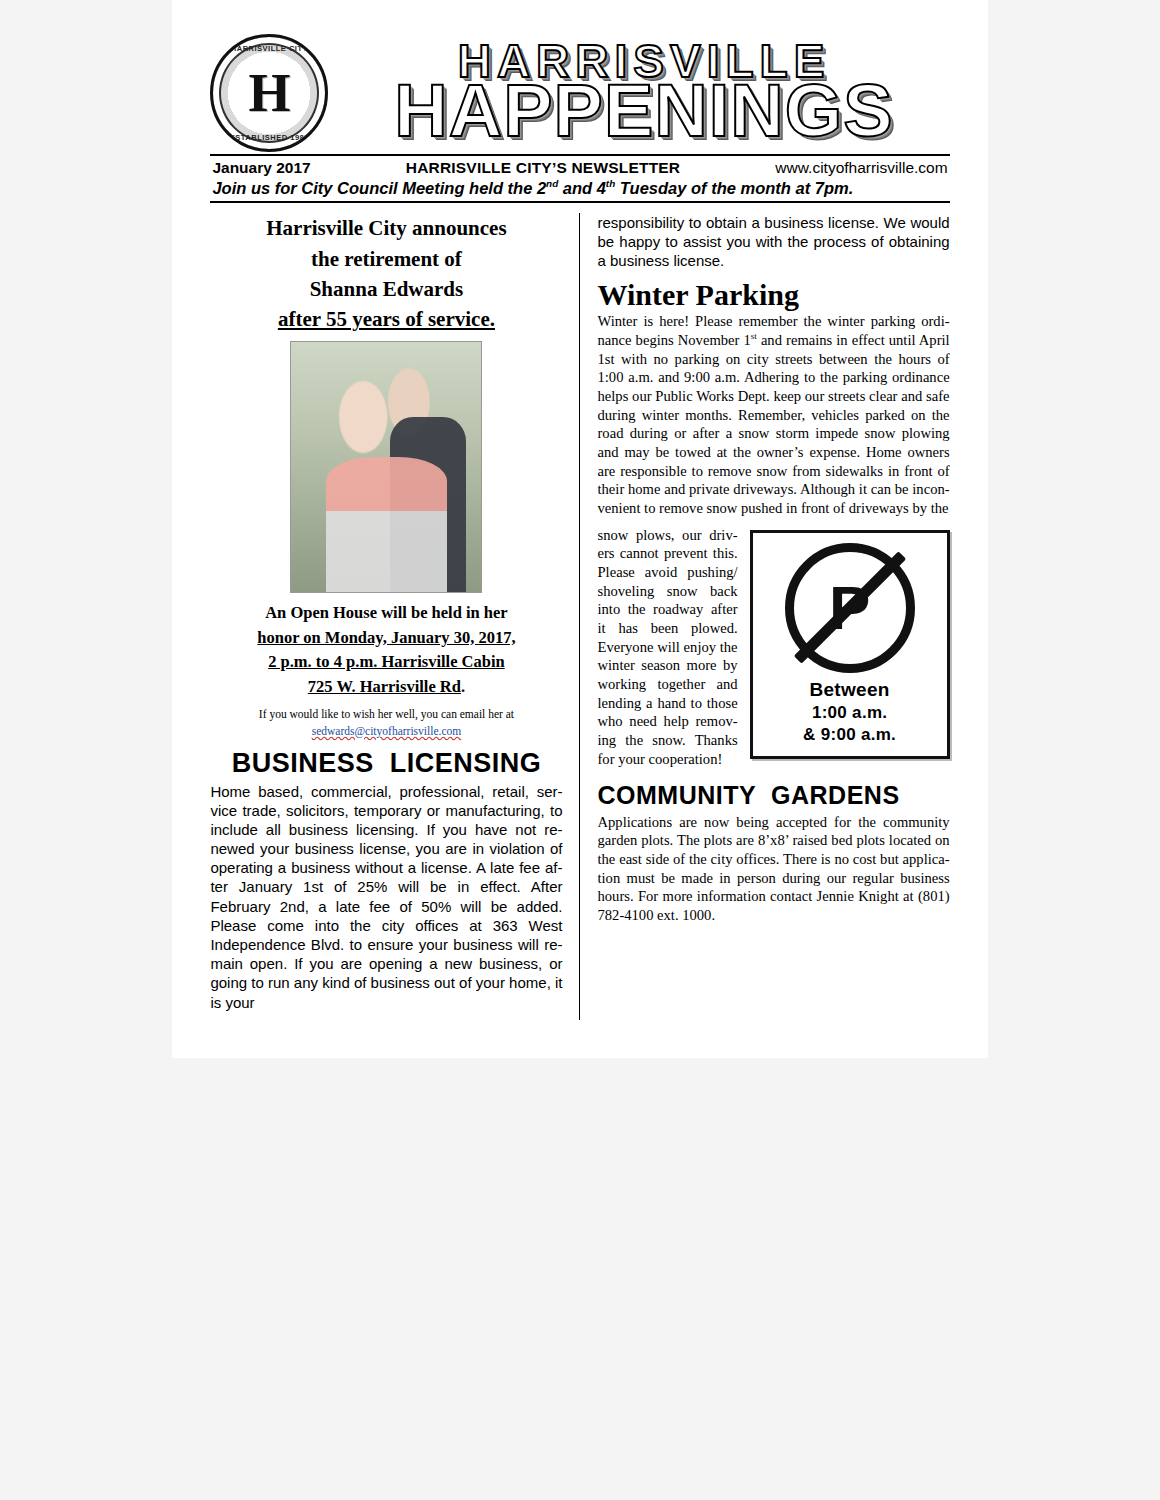HARRISVILLE CITY ESTABLISHED 1987
H
HARRISVILLE
HAPPENINGS
January 2017
HARRISVILLE CITY’S NEWSLETTER
www.cityofharrisville.com
Join us for City Council Meeting held the 2nd and 4th Tuesday of the month at 7pm.
Harrisville City announces
the retirement of
Shanna Edwards
after 55 years of service.
An Open House will be held in her
honor on Monday, January 30, 2017,
2 p.m. to 4 p.m. Harrisville Cabin
725 W. Harrisville Rd.
If you would like to wish her well, you can email her at
sedwards@cityofharrisville.com
BUSINESS LICENSING
Home based, commercial, professional, retail, service trade, solicitors, temporary or manufacturing, to include all business licensing. If you have not renewed your business license, you are in violation of operating a business without a license. A late fee after January 1st of 25% will be in effect. After February 2nd, a late fee of 50% will be added. Please come into the city offices at 363 West Independence Blvd. to ensure your business will remain open. If you are opening a new business, or going to run any kind of business out of your home, it is your
responsibility to obtain a business license. We would be happy to assist you with the process of obtaining a business license.
Winter Parking
Winter is here! Please remember the winter parking ordinance begins November 1st and remains in effect until April 1st with no parking on city streets between the hours of 1:00 a.m. and 9:00 a.m. Adhering to the parking ordinance helps our Public Works Dept. keep our streets clear and safe during winter months. Remember, vehicles parked on the road during or after a snow storm impede snow plowing and may be towed at the owner’s expense. Home owners are responsible to remove snow from sidewalks in front of their home and private driveways. Although it can be inconvenient to remove snow pushed in front of driveways by the
P
Between
1:00 a.m.
& 9:00 a.m.
snow plows, our drivers cannot prevent this. Please avoid pushing/ shoveling snow back into the roadway after it has been plowed. Everyone will enjoy the winter season more by working together and lending a hand to those who need help removing the snow. Thanks for your cooperation!
COMMUNITY GARDENS
Applications are now being accepted for the community garden plots. The plots are 8’x8’ raised bed plots located on the east side of the city offices. There is no cost but application must be made in person during our regular business hours. For more information contact Jennie Knight at (801) 782-4100 ext. 1000.